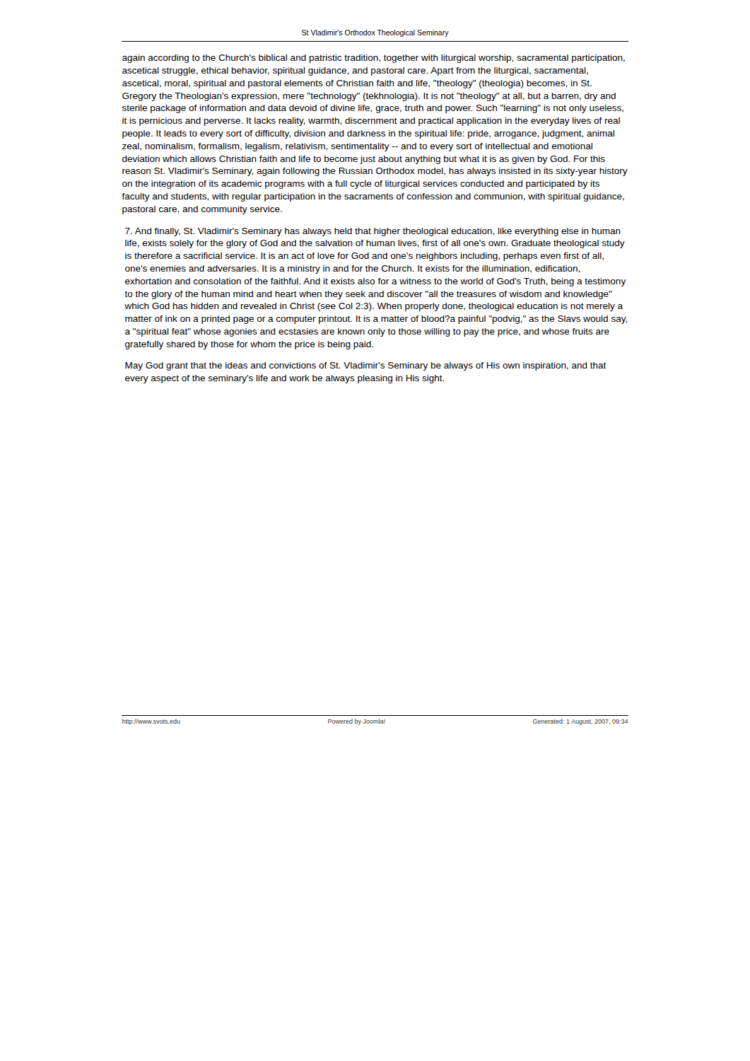St Vladimir's Orthodox Theological Seminary
again according to the Church's biblical and patristic tradition, together with liturgical worship, sacramental participation, ascetical struggle, ethical behavior, spiritual guidance, and pastoral care. Apart from the liturgical, sacramental, ascetical, moral, spiritual and pastoral elements of Christian faith and life, "theology" (theologia) becomes, in St. Gregory the Theologian's expression, mere "technology" (tekhnologia). It is not "theology" at all, but a barren, dry and sterile package of information and data devoid of divine life, grace, truth and power. Such "learning" is not only useless, it is pernicious and perverse. It lacks reality, warmth, discernment and practical application in the everyday lives of real people. It leads to every sort of difficulty, division and darkness in the spiritual life: pride, arrogance, judgment, animal zeal, nominalism, formalism, legalism, relativism, sentimentality -- and to every sort of intellectual and emotional deviation which allows Christian faith and life to become just about anything but what it is as given by God. For this reason St. Vladimir's Seminary, again following the Russian Orthodox model, has always insisted in its sixty-year history on the integration of its academic programs with a full cycle of liturgical services conducted and participated by its faculty and students, with regular participation in the sacraments of confession and communion, with spiritual guidance, pastoral care, and community service.
7. And finally, St. Vladimir's Seminary has always held that higher theological education, like everything else in human life, exists solely for the glory of God and the salvation of human lives, first of all one's own. Graduate theological study is therefore a sacrificial service. It is an act of love for God and one's neighbors including, perhaps even first of all, one's enemies and adversaries. It is a ministry in and for the Church. It exists for the illumination, edification, exhortation and consolation of the faithful. And it exists also for a witness to the world of God's Truth, being a testimony to the glory of the human mind and heart when they seek and discover "all the treasures of wisdom and knowledge" which God has hidden and revealed in Christ (see Col 2:3). When properly done, theological education is not merely a matter of ink on a printed page or a computer printout. It is a matter of blood?a painful "podvig," as the Slavs would say, a "spiritual feat" whose agonies and ecstasies are known only to those willing to pay the price, and whose fruits are gratefully shared by those for whom the price is being paid.
May God grant that the ideas and convictions of St. Vladimir's Seminary be always of His own inspiration, and that every aspect of the seminary's life and work be always pleasing in His sight.
http://www.svots.edu
Powered by Joomla!
Generated: 1 August, 2007, 09:34